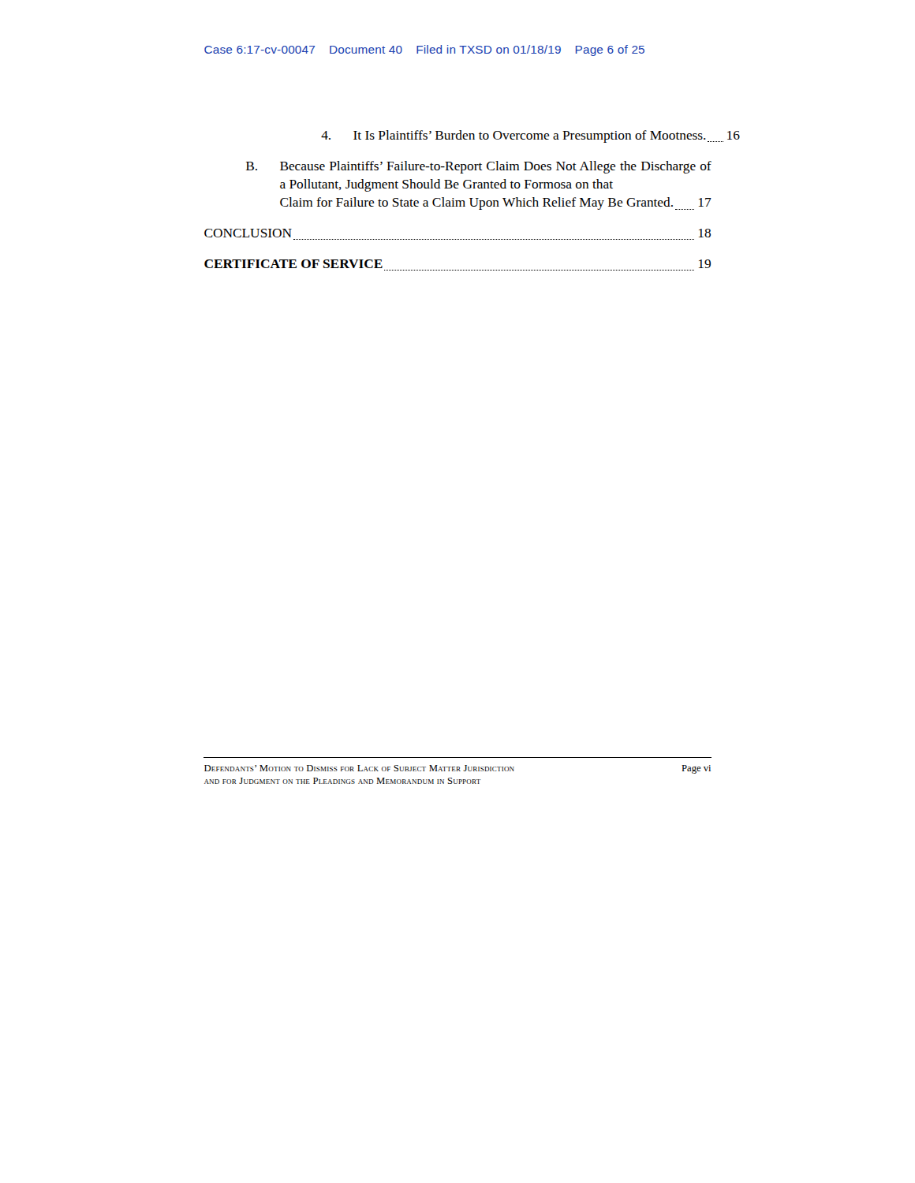Case 6:17-cv-00047 Document 40 Filed in TXSD on 01/18/19 Page 6 of 25
4.
It Is Plaintiffs’ Burden to Overcome a Presumption of Mootness.
16
B.
Because Plaintiffs’ Failure-to-Report Claim Does Not Allege the Discharge of a Pollutant, Judgment Should Be Granted to Formosa on that
Claim for Failure to State a Claim Upon Which Relief May Be Granted. 17
CONCLUSION
18
CERTIFICATE OF SERVICE
19
Defendants’ Motion to Dismiss for Lack of Subject Matter Jurisdiction
and for Judgment on the Pleadings and Memorandum in Support
Page vi